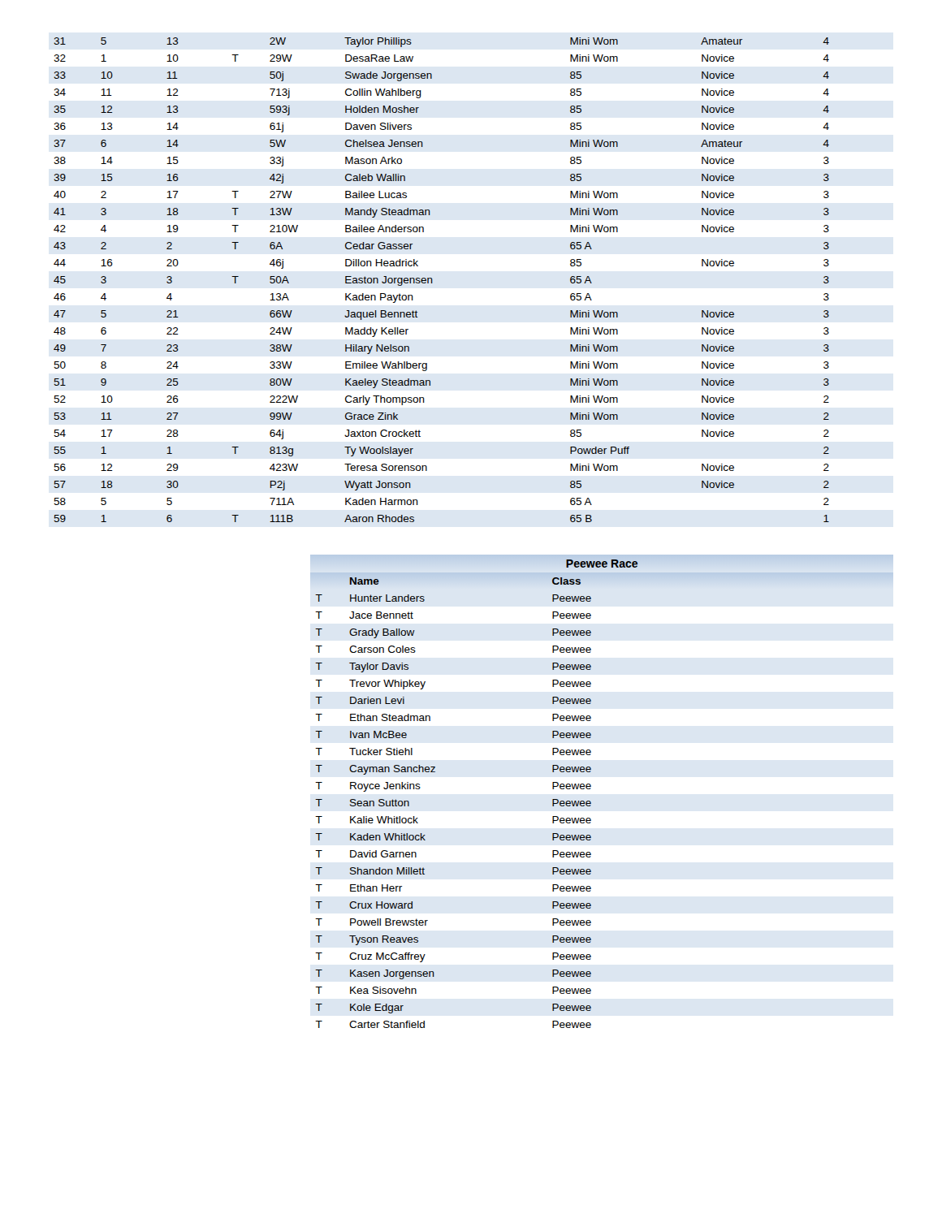| 31 | 5 | 13 | | 2W | Taylor Phillips | Mini Wom | Amateur | 4 |
| 32 | 1 | 10 | T | 29W | DesaRae Law | Mini Wom | Novice | 4 |
| 33 | 10 | 11 | | 50j | Swade Jorgensen | 85 | Novice | 4 |
| 34 | 11 | 12 | | 713j | Collin Wahlberg | 85 | Novice | 4 |
| 35 | 12 | 13 | | 593j | Holden Mosher | 85 | Novice | 4 |
| 36 | 13 | 14 | | 61j | Daven Slivers | 85 | Novice | 4 |
| 37 | 6 | 14 | | 5W | Chelsea Jensen | Mini Wom | Amateur | 4 |
| 38 | 14 | 15 | | 33j | Mason Arko | 85 | Novice | 3 |
| 39 | 15 | 16 | | 42j | Caleb Wallin | 85 | Novice | 3 |
| 40 | 2 | 17 | T | 27W | Bailee Lucas | Mini Wom | Novice | 3 |
| 41 | 3 | 18 | T | 13W | Mandy Steadman | Mini Wom | Novice | 3 |
| 42 | 4 | 19 | T | 210W | Bailee Anderson | Mini Wom | Novice | 3 |
| 43 | 2 | 2 | T | 6A | Cedar Gasser | 65 A | | 3 |
| 44 | 16 | 20 | | 46j | Dillon Headrick | 85 | Novice | 3 |
| 45 | 3 | 3 | T | 50A | Easton Jorgensen | 65 A | | 3 |
| 46 | 4 | 4 | | 13A | Kaden Payton | 65 A | | 3 |
| 47 | 5 | 21 | | 66W | Jaquel Bennett | Mini Wom | Novice | 3 |
| 48 | 6 | 22 | | 24W | Maddy Keller | Mini Wom | Novice | 3 |
| 49 | 7 | 23 | | 38W | Hilary Nelson | Mini Wom | Novice | 3 |
| 50 | 8 | 24 | | 33W | Emilee Wahlberg | Mini Wom | Novice | 3 |
| 51 | 9 | 25 | | 80W | Kaeley Steadman | Mini Wom | Novice | 3 |
| 52 | 10 | 26 | | 222W | Carly Thompson | Mini Wom | Novice | 2 |
| 53 | 11 | 27 | | 99W | Grace Zink | Mini Wom | Novice | 2 |
| 54 | 17 | 28 | | 64j | Jaxton Crockett | 85 | Novice | 2 |
| 55 | 1 | 1 | T | 813g | Ty Woolslayer | Powder Puff | | 2 |
| 56 | 12 | 29 | | 423W | Teresa Sorenson | Mini Wom | Novice | 2 |
| 57 | 18 | 30 | | P2j | Wyatt Jonson | 85 | Novice | 2 |
| 58 | 5 | 5 | | 711A | Kaden Harmon | 65 A | | 2 |
| 59 | 1 | 6 | T | 111B | Aaron Rhodes | 65 B | | 1 |
| | Peewee Race |
| --- | --- |
| | | Name | Class |
| | T | Hunter Landers | Peewee |
| | T | Jace Bennett | Peewee |
| | T | Grady Ballow | Peewee |
| | T | Carson Coles | Peewee |
| | T | Taylor Davis | Peewee |
| | T | Trevor Whipkey | Peewee |
| | T | Darien Levi | Peewee |
| | T | Ethan Steadman | Peewee |
| | T | Ivan McBee | Peewee |
| | T | Tucker Stiehl | Peewee |
| | T | Cayman Sanchez | Peewee |
| | T | Royce Jenkins | Peewee |
| | T | Sean Sutton | Peewee |
| | T | Kalie Whitlock | Peewee |
| | T | Kaden Whitlock | Peewee |
| | T | David Garnen | Peewee |
| | T | Shandon Millett | Peewee |
| | T | Ethan Herr | Peewee |
| | T | Crux Howard | Peewee |
| | T | Powell Brewster | Peewee |
| | T | Tyson Reaves | Peewee |
| | T | Cruz McCaffrey | Peewee |
| | T | Kasen Jorgensen | Peewee |
| | T | Kea Sisovehn | Peewee |
| | T | Kole Edgar | Peewee |
| | T | Carter Stanfield | Peewee |